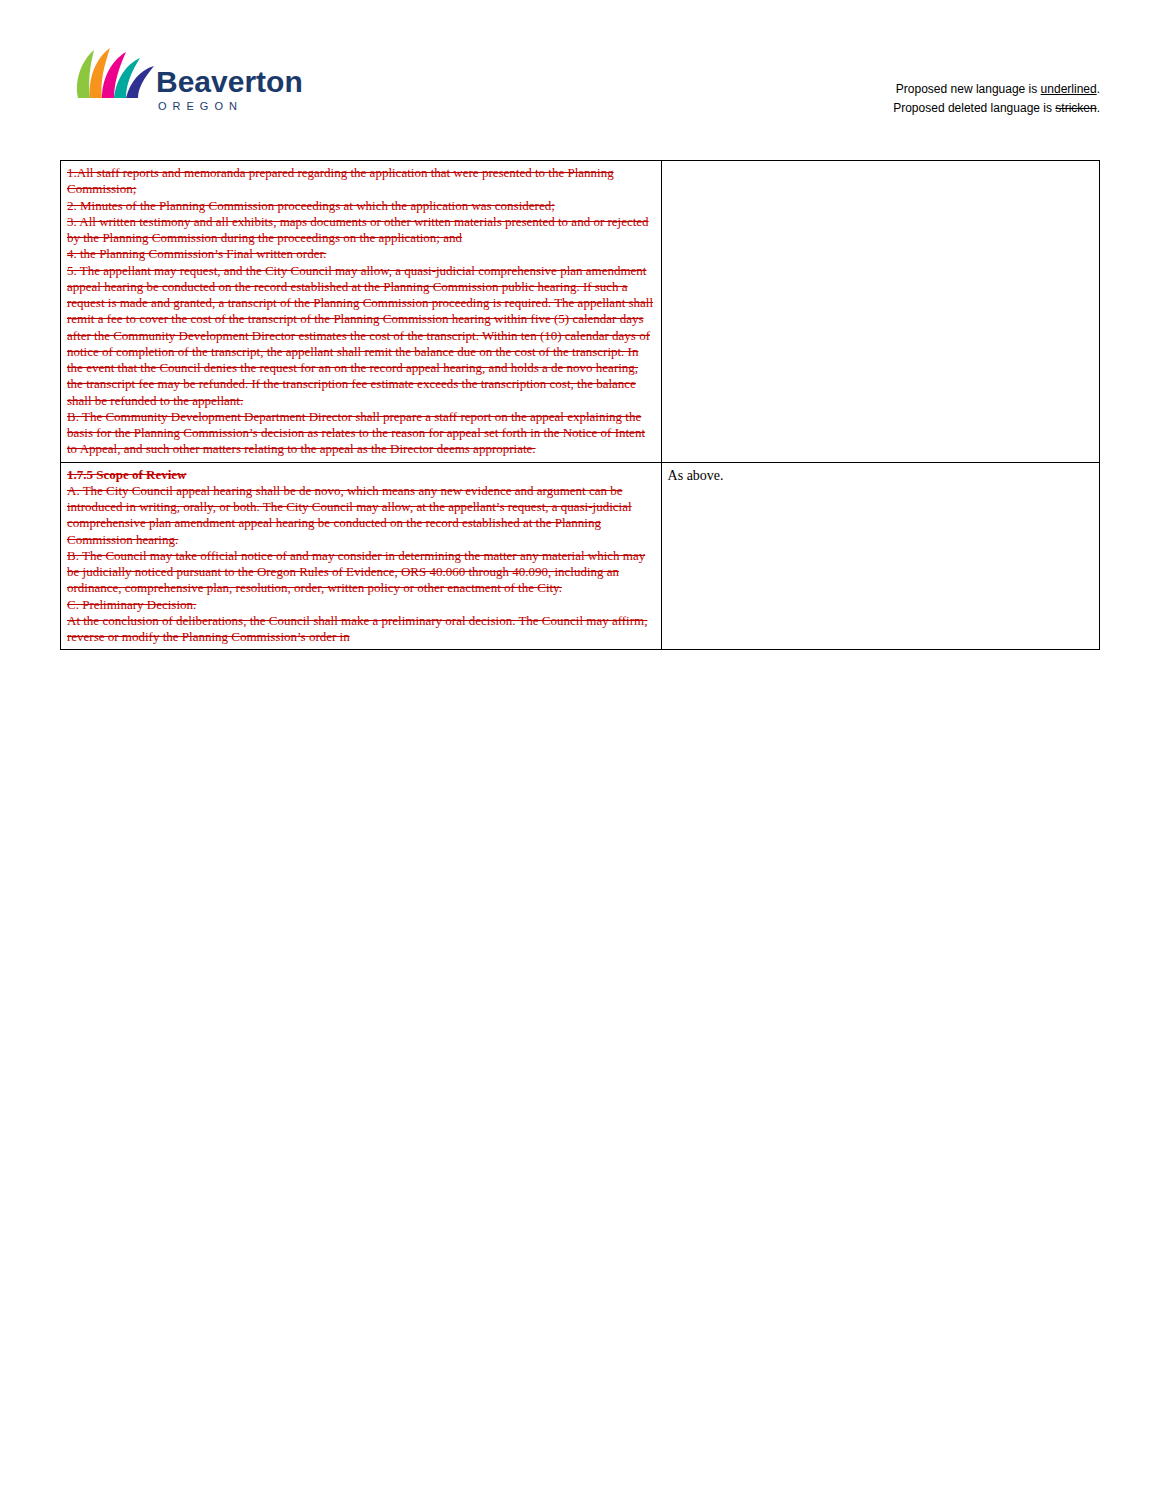Beaverton OREGON
Proposed new language is underlined.
Proposed deleted language is stricken.
| 1.All staff reports and memoranda prepared regarding the application that were presented to the Planning Commission; 2. Minutes of the Planning Commission proceedings at which the application was considered; 3. All written testimony and all exhibits, maps documents or other written materials presented to and or rejected by the Planning Commission during the proceedings on the application; and 4. the Planning Commission’s Final written order. 5. The appellant may request, and the City Council may allow, a quasi-judicial comprehensive plan amendment appeal hearing be conducted on the record established at the Planning Commission public hearing. If such a request is made and granted, a transcript of the Planning Commission proceeding is required. The appellant shall remit a fee to cover the cost of the transcript of the Planning Commission hearing within five (5) calendar days after the Community Development Director estimates the cost of the transcript. Within ten (10) calendar days of notice of completion of the transcript, the appellant shall remit the balance due on the cost of the transcript. In the event that the Council denies the request for an on the record appeal hearing, and holds a de novo hearing, the transcript fee may be refunded. If the transcription fee estimate exceeds the transcription cost, the balance shall be refunded to the appellant. B. The Community Development Department Director shall prepare a staff report on the appeal explaining the basis for the Planning Commission’s decision as relates to the reason for appeal set forth in the Notice of Intent to Appeal, and such other matters relating to the appeal as the Director deems appropriate. | |
| 1.7.5 Scope of Review A. The City Council appeal hearing shall be de novo, which means any new evidence and argument can be introduced in writing, orally, or both. The City Council may allow, at the appellant’s request, a quasi-judicial comprehensive plan amendment appeal hearing be conducted on the record established at the Planning Commission hearing. B. The Council may take official notice of and may consider in determining the matter any material which may be judicially noticed pursuant to the Oregon Rules of Evidence, ORS 40.060 through 40.090, including an ordinance, comprehensive plan, resolution, order, written policy or other enactment of the City. C. Preliminary Decision. At the conclusion of deliberations, the Council shall make a preliminary oral decision. The Council may affirm, reverse or modify the Planning Commission’s order in | As above. |